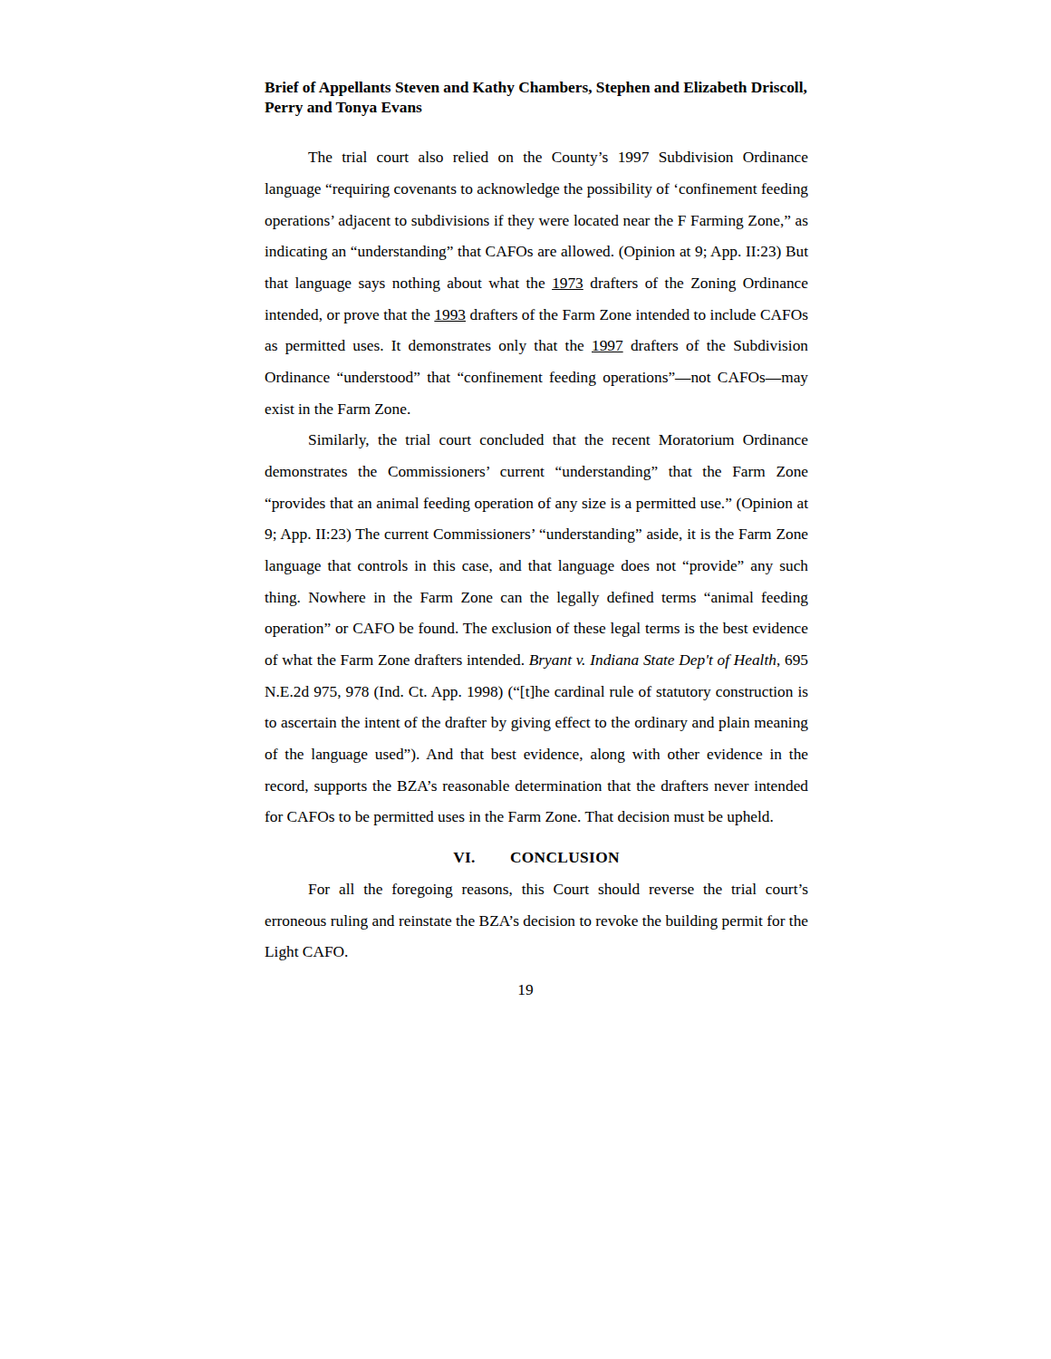Brief of Appellants Steven and Kathy Chambers, Stephen and Elizabeth Driscoll, Perry and Tonya Evans
The trial court also relied on the County’s 1997 Subdivision Ordinance language “requiring covenants to acknowledge the possibility of ‘confinement feeding operations’ adjacent to subdivisions if they were located near the F Farming Zone,” as indicating an “understanding” that CAFOs are allowed. (Opinion at 9; App. II:23) But that language says nothing about what the 1973 drafters of the Zoning Ordinance intended, or prove that the 1993 drafters of the Farm Zone intended to include CAFOs as permitted uses. It demonstrates only that the 1997 drafters of the Subdivision Ordinance “understood” that “confinement feeding operations”—not CAFOs—may exist in the Farm Zone.
Similarly, the trial court concluded that the recent Moratorium Ordinance demonstrates the Commissioners’ current “understanding” that the Farm Zone “provides that an animal feeding operation of any size is a permitted use.” (Opinion at 9; App. II:23) The current Commissioners’ “understanding” aside, it is the Farm Zone language that controls in this case, and that language does not “provide” any such thing. Nowhere in the Farm Zone can the legally defined terms “animal feeding operation” or CAFO be found. The exclusion of these legal terms is the best evidence of what the Farm Zone drafters intended. Bryant v. Indiana State Dep't of Health, 695 N.E.2d 975, 978 (Ind. Ct. App. 1998) (“[t]he cardinal rule of statutory construction is to ascertain the intent of the drafter by giving effect to the ordinary and plain meaning of the language used”). And that best evidence, along with other evidence in the record, supports the BZA’s reasonable determination that the drafters never intended for CAFOs to be permitted uses in the Farm Zone. That decision must be upheld.
VI. CONCLUSION
For all the foregoing reasons, this Court should reverse the trial court’s erroneous ruling and reinstate the BZA’s decision to revoke the building permit for the Light CAFO.
19